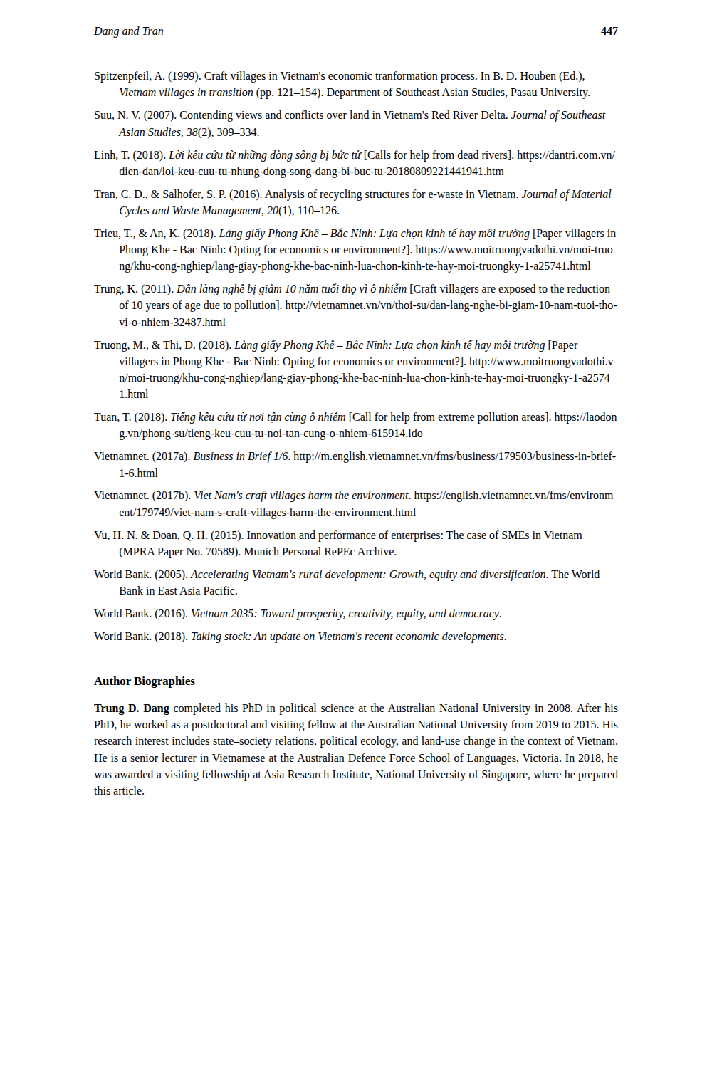Dang and Tran 447
Spitzenpfeil, A. (1999). Craft villages in Vietnam's economic tranformation process. In B. D. Houben (Ed.), Vietnam villages in transition (pp. 121–154). Department of Southeast Asian Studies, Pasau University.
Suu, N. V. (2007). Contending views and conflicts over land in Vietnam's Red River Delta. Journal of Southeast Asian Studies, 38(2), 309–334.
Linh, T. (2018). Lời kêu cứu từ những dòng sông bị bức tử [Calls for help from dead rivers]. https://dantri.com.vn/dien-dan/loi-keu-cuu-tu-nhung-dong-song-dang-bi-buc-tu-20180809221441941.htm
Tran, C. D., & Salhofer, S. P. (2016). Analysis of recycling structures for e-waste in Vietnam. Journal of Material Cycles and Waste Management, 20(1), 110–126.
Trieu, T., & An, K. (2018). Làng giấy Phong Khê – Bắc Ninh: Lựa chọn kinh tế hay môi trường [Paper villagers in Phong Khe - Bac Ninh: Opting for economics or environment?]. https://www.moitruongvadothi.vn/moi-truong/khu-cong-nghiep/lang-giay-phong-khe-bac-ninh-lua-chon-kinh-te-hay-moi-truongky-1-a25741.html
Trung, K. (2011). Dân làng nghề bị giảm 10 năm tuổi thọ vì ô nhiễm [Craft villagers are exposed to the reduction of 10 years of age due to pollution]. http://vietnamnet.vn/vn/thoi-su/dan-lang-nghe-bi-giam-10-nam-tuoi-tho-vi-o-nhiem-32487.html
Truong, M., & Thi, D. (2018). Làng giấy Phong Khê – Bắc Ninh: Lựa chọn kinh tế hay môi trường [Paper villagers in Phong Khe - Bac Ninh: Opting for economics or environment?]. http://www.moitruongvadothi.vn/moi-truong/khu-cong-nghiep/lang-giay-phong-khe-bac-ninh-lua-chon-kinh-te-hay-moi-truongky-1-a25741.html
Tuan, T. (2018). Tiếng kêu cứu từ nơi tận cùng ô nhiễm [Call for help from extreme pollution areas]. https://laodong.vn/phong-su/tieng-keu-cuu-tu-noi-tan-cung-o-nhiem-615914.ldo
Vietnamnet. (2017a). Business in Brief 1/6. http://m.english.vietnamnet.vn/fms/business/179503/business-in-brief-1-6.html
Vietnamnet. (2017b). Viet Nam's craft villages harm the environment. https://english.vietnamnet.vn/fms/environment/179749/viet-nam-s-craft-villages-harm-the-environment.html
Vu, H. N. & Doan, Q. H. (2015). Innovation and performance of enterprises: The case of SMEs in Vietnam (MPRA Paper No. 70589). Munich Personal RePEc Archive.
World Bank. (2005). Accelerating Vietnam's rural development: Growth, equity and diversification. The World Bank in East Asia Pacific.
World Bank. (2016). Vietnam 2035: Toward prosperity, creativity, equity, and democracy.
World Bank. (2018). Taking stock: An update on Vietnam's recent economic developments.
Author Biographies
Trung D. Dang completed his PhD in political science at the Australian National University in 2008. After his PhD, he worked as a postdoctoral and visiting fellow at the Australian National University from 2019 to 2015. His research interest includes state–society relations, political ecology, and land-use change in the context of Vietnam. He is a senior lecturer in Vietnamese at the Australian Defence Force School of Languages, Victoria. In 2018, he was awarded a visiting fellowship at Asia Research Institute, National University of Singapore, where he prepared this article.